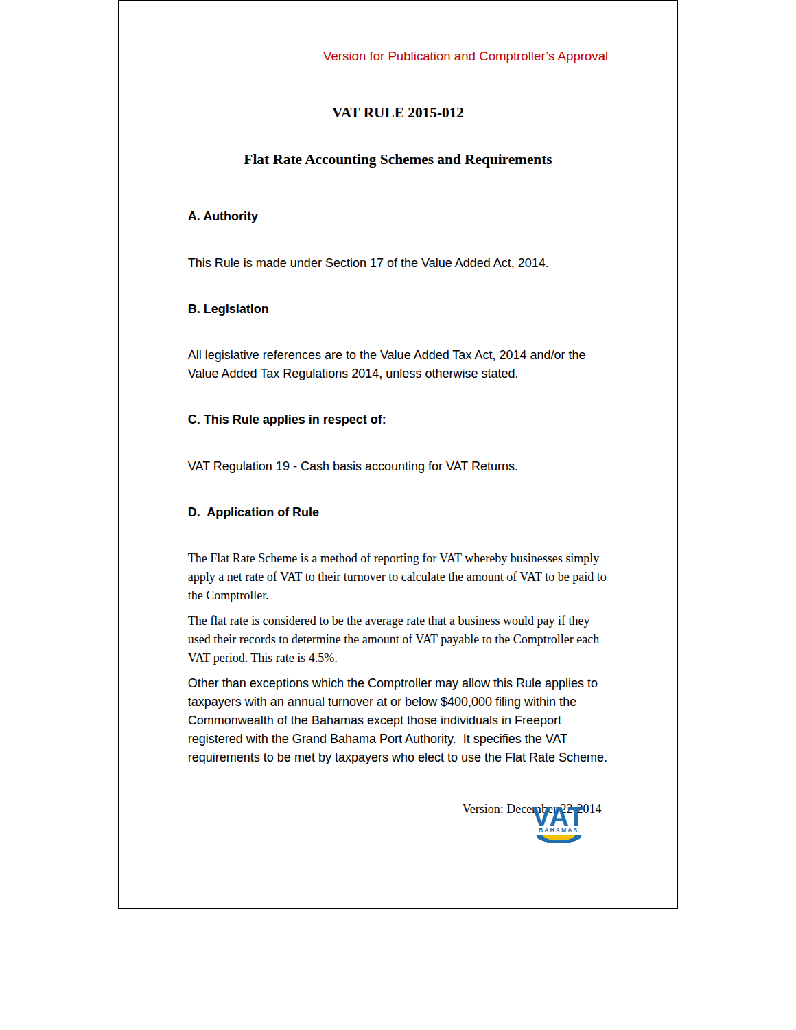Version for Publication and Comptroller’s Approval
VAT RULE 2015-012
Flat Rate Accounting Schemes and Requirements
A. Authority
This Rule is made under Section 17 of the Value Added Act, 2014.
B. Legislation
All legislative references are to the Value Added Tax Act, 2014 and/or the Value Added Tax Regulations 2014, unless otherwise stated.
C. This Rule applies in respect of:
VAT Regulation 19 - Cash basis accounting for VAT Returns.
D. Application of Rule
The Flat Rate Scheme is a method of reporting for VAT whereby businesses simply apply a net rate of VAT to their turnover to calculate the amount of VAT to be paid to the Comptroller.
The flat rate is considered to be the average rate that a business would pay if they used their records to determine the amount of VAT payable to the Comptroller each VAT period. This rate is 4.5%.
Other than exceptions which the Comptroller may allow this Rule applies to taxpayers with an annual turnover at or below $400,000 filing within the Commonwealth of the Bahamas except those individuals in Freeport registered with the Grand Bahama Port Authority. It specifies the VAT requirements to be met by taxpayers who elect to use the Flat Rate Scheme.
VAT
BAHAMAS
Version: December 22-2014